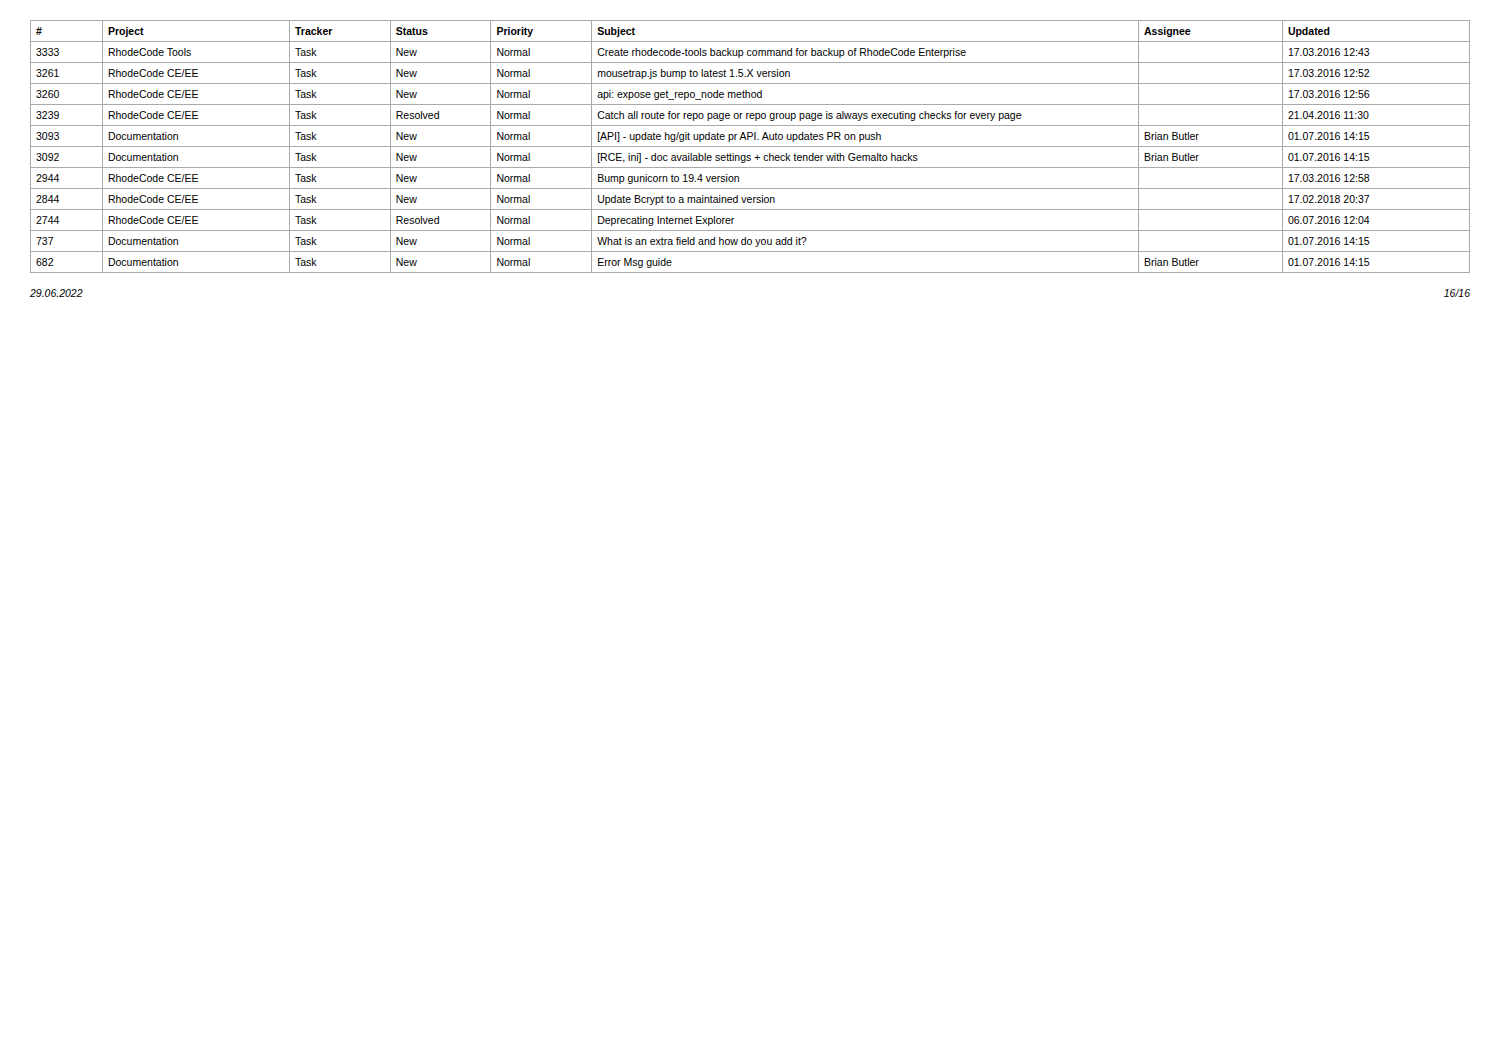| # | Project | Tracker | Status | Priority | Subject | Assignee | Updated |
| --- | --- | --- | --- | --- | --- | --- | --- |
| 3333 | RhodeCode Tools | Task | New | Normal | Create rhodecode-tools backup command for backup of RhodeCode Enterprise | | 17.03.2016 12:43 |
| 3261 | RhodeCode CE/EE | Task | New | Normal | mousetrap.js bump to latest 1.5.X version | | 17.03.2016 12:52 |
| 3260 | RhodeCode CE/EE | Task | New | Normal | api: expose get_repo_node method | | 17.03.2016 12:56 |
| 3239 | RhodeCode CE/EE | Task | Resolved | Normal | Catch all route for repo page or repo group page is always executing checks for every page | | 21.04.2016 11:30 |
| 3093 | Documentation | Task | New | Normal | [API] - update hg/git update pr API. Auto updates PR on push | Brian Butler | 01.07.2016 14:15 |
| 3092 | Documentation | Task | New | Normal | [RCE, ini] - doc available settings + check tender with Gemalto hacks | Brian Butler | 01.07.2016 14:15 |
| 2944 | RhodeCode CE/EE | Task | New | Normal | Bump gunicorn to 19.4 version | | 17.03.2016 12:58 |
| 2844 | RhodeCode CE/EE | Task | New | Normal | Update Bcrypt to a maintained version | | 17.02.2018 20:37 |
| 2744 | RhodeCode CE/EE | Task | Resolved | Normal | Deprecating Internet Explorer | | 06.07.2016 12:04 |
| 737 | Documentation | Task | New | Normal | What is an extra field and how do you add it? | | 01.07.2016 14:15 |
| 682 | Documentation | Task | New | Normal | Error Msg guide | Brian Butler | 01.07.2016 14:15 |
29.06.2022 16/16